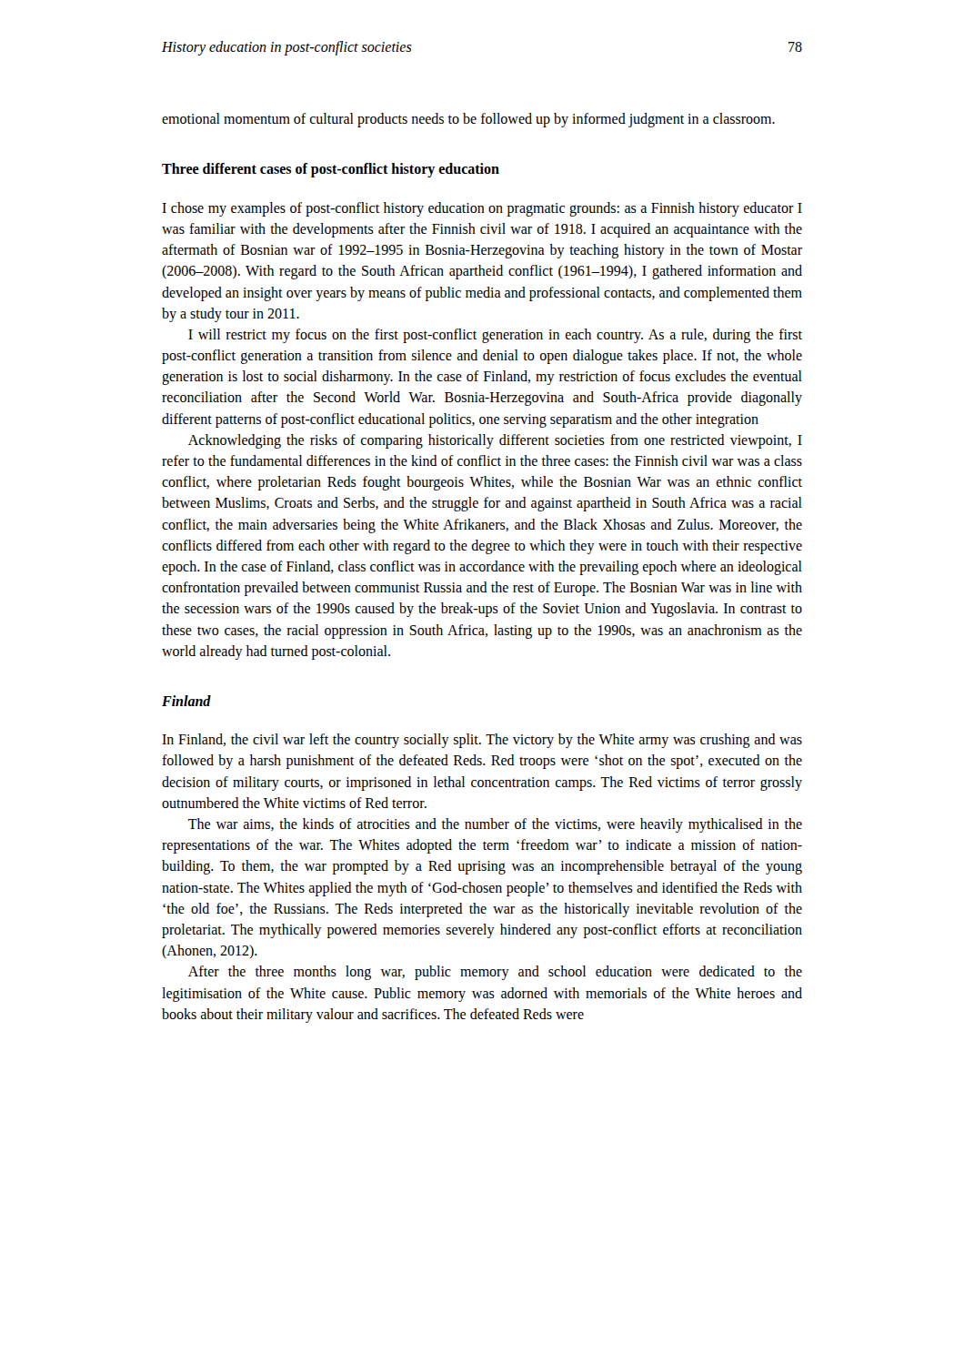History education in post-conflict societies 78
emotional momentum of cultural products needs to be followed up by informed judgment in a classroom.
Three different cases of post-conflict history education
I chose my examples of post-conflict history education on pragmatic grounds: as a Finnish history educator I was familiar with the developments after the Finnish civil war of 1918. I acquired an acquaintance with the aftermath of Bosnian war of 1992–1995 in Bosnia-Herzegovina by teaching history in the town of Mostar (2006–2008). With regard to the South African apartheid conflict (1961–1994), I gathered information and developed an insight over years by means of public media and professional contacts, and complemented them by a study tour in 2011.
I will restrict my focus on the first post-conflict generation in each country. As a rule, during the first post-conflict generation a transition from silence and denial to open dialogue takes place. If not, the whole generation is lost to social disharmony. In the case of Finland, my restriction of focus excludes the eventual reconciliation after the Second World War. Bosnia-Herzegovina and South-Africa provide diagonally different patterns of post-conflict educational politics, one serving separatism and the other integration
Acknowledging the risks of comparing historically different societies from one restricted viewpoint, I refer to the fundamental differences in the kind of conflict in the three cases: the Finnish civil war was a class conflict, where proletarian Reds fought bourgeois Whites, while the Bosnian War was an ethnic conflict between Muslims, Croats and Serbs, and the struggle for and against apartheid in South Africa was a racial conflict, the main adversaries being the White Afrikaners, and the Black Xhosas and Zulus. Moreover, the conflicts differed from each other with regard to the degree to which they were in touch with their respective epoch. In the case of Finland, class conflict was in accordance with the prevailing epoch where an ideological confrontation prevailed between communist Russia and the rest of Europe. The Bosnian War was in line with the secession wars of the 1990s caused by the break-ups of the Soviet Union and Yugoslavia. In contrast to these two cases, the racial oppression in South Africa, lasting up to the 1990s, was an anachronism as the world already had turned post-colonial.
Finland
In Finland, the civil war left the country socially split. The victory by the White army was crushing and was followed by a harsh punishment of the defeated Reds. Red troops were ‘shot on the spot’, executed on the decision of military courts, or imprisoned in lethal concentration camps. The Red victims of terror grossly outnumbered the White victims of Red terror.
The war aims, the kinds of atrocities and the number of the victims, were heavily mythicalised in the representations of the war. The Whites adopted the term ‘freedom war’ to indicate a mission of nation-building. To them, the war prompted by a Red uprising was an incomprehensible betrayal of the young nation-state. The Whites applied the myth of ‘God-chosen people’ to themselves and identified the Reds with ‘the old foe’, the Russians. The Reds interpreted the war as the historically inevitable revolution of the proletariat. The mythically powered memories severely hindered any post-conflict efforts at reconciliation (Ahonen, 2012).
After the three months long war, public memory and school education were dedicated to the legitimisation of the White cause. Public memory was adorned with memorials of the White heroes and books about their military valour and sacrifices. The defeated Reds were